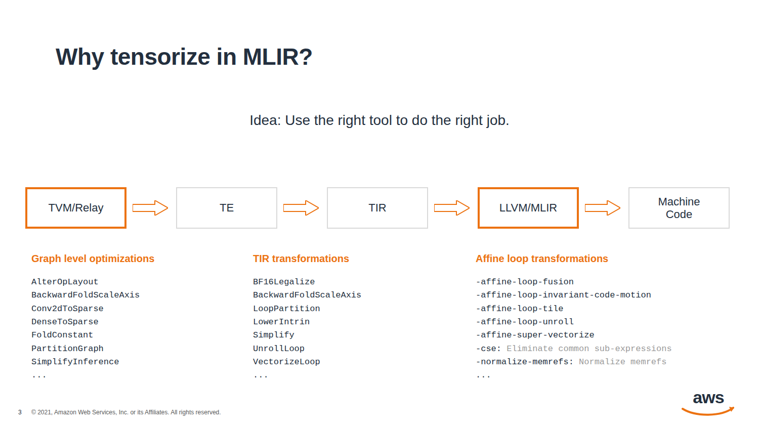Why tensorize in MLIR?
Idea: Use the right tool to do the right job.
TVM/Relay
TE
TIR
LLVM/MLIR
Machine
Code
Graph level optimizations
AlterOpLayout
BackwardFoldScaleAxis
Conv2dToSparse
DenseToSparse
FoldConstant
PartitionGraph
SimplifyInference
...
TIR transformations
BF16Legalize
BackwardFoldScaleAxis
LoopPartition
LowerIntrin
Simplify
UnrollLoop
VectorizeLoop
...
Affine loop transformations
-affine-loop-fusion
-affine-loop-invariant-code-motion
-affine-loop-tile
-affine-loop-unroll
-affine-super-vectorize
-cse: Eliminate common sub-expressions
-normalize-memrefs: Normalize memrefs
...
3© 2021, Amazon Web Services, Inc. or its Affiliates. All rights reserved.
aws